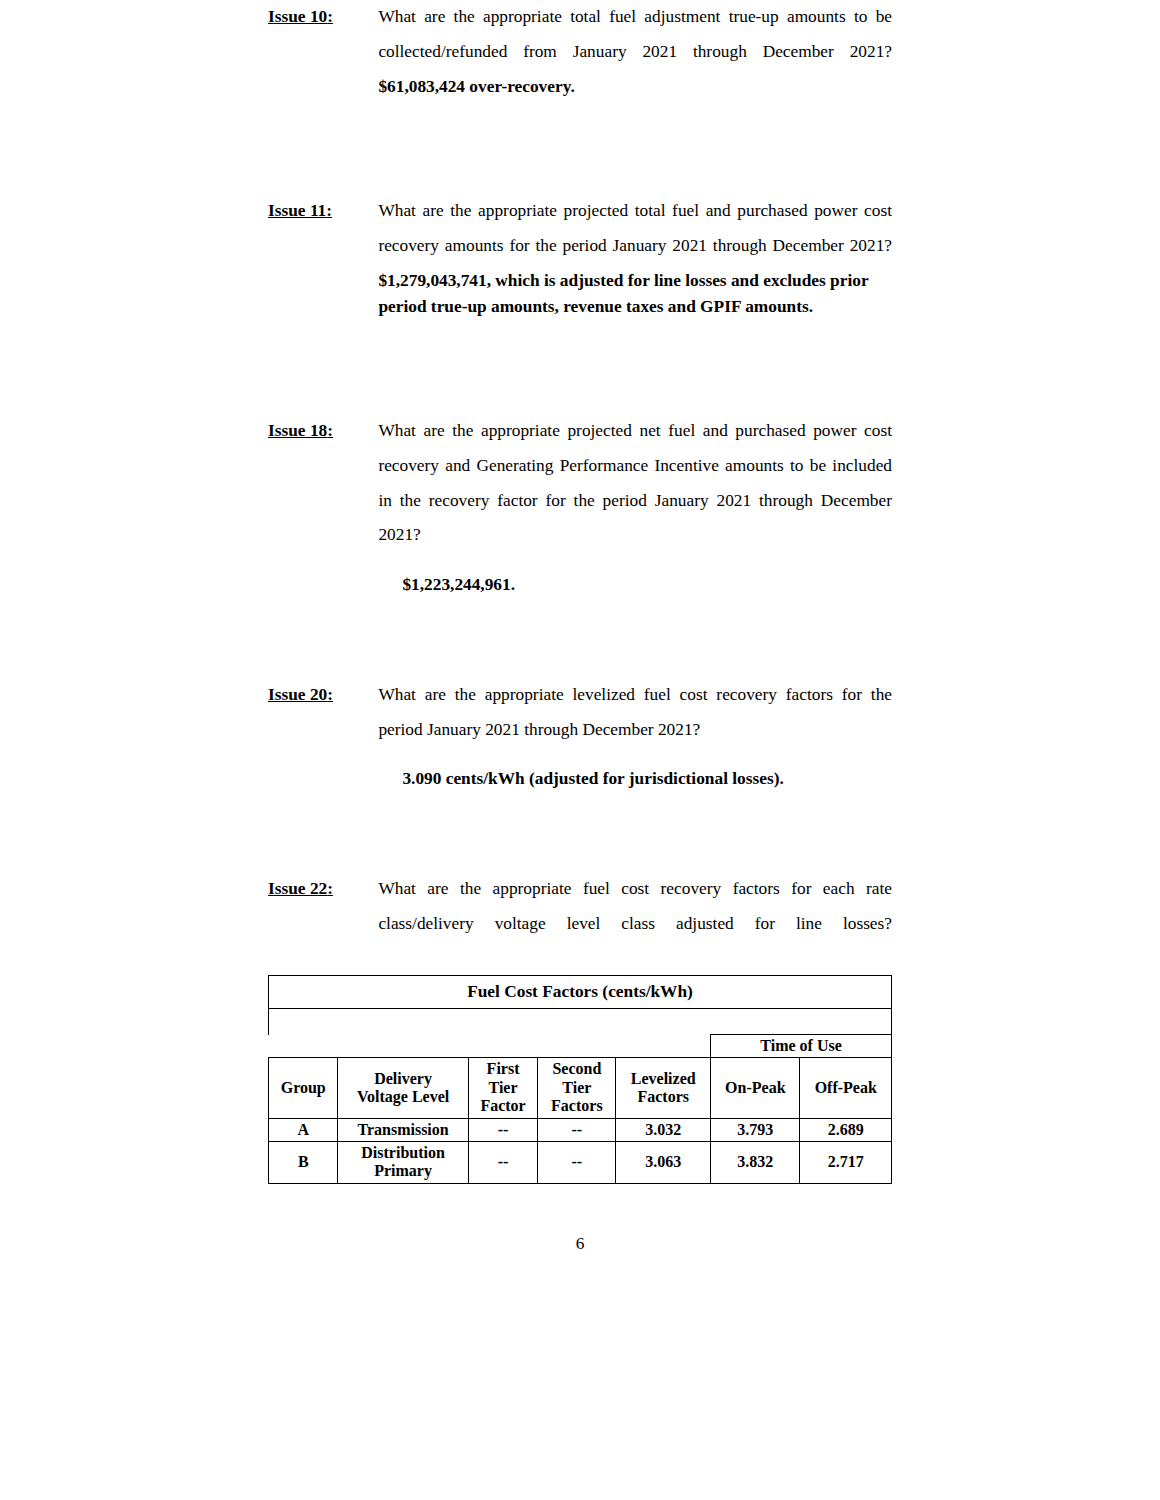Issue 10:
What are the appropriate total fuel adjustment true-up amounts to be collected/refunded from January 2021 through December 2021?
$61,083,424 over-recovery.
Issue 11:
What are the appropriate projected total fuel and purchased power cost recovery amounts for the period January 2021 through December 2021?
$1,279,043,741, which is adjusted for line losses and excludes prior period true-up amounts, revenue taxes and GPIF amounts.
Issue 18:
What are the appropriate projected net fuel and purchased power cost recovery and Generating Performance Incentive amounts to be included in the recovery factor for the period January 2021 through December 2021?
$1,223,244,961.
Issue 20:
What are the appropriate levelized fuel cost recovery factors for the period January 2021 through December 2021?
3.090 cents/kWh (adjusted for jurisdictional losses).
Issue 22:
What are the appropriate fuel cost recovery factors for each rate class/delivery voltage level class adjusted for line losses?
| Fuel Cost Factors (cents/kWh) |
| | Time of Use |
| Group | Delivery Voltage Level | First Tier Factor | Second Tier Factors | Levelized Factors | On-Peak | Off-Peak |
| A | Transmission | -- | -- | 3.032 | 3.793 | 2.689 |
| B | Distribution Primary | -- | -- | 3.063 | 3.832 | 2.717 |
6